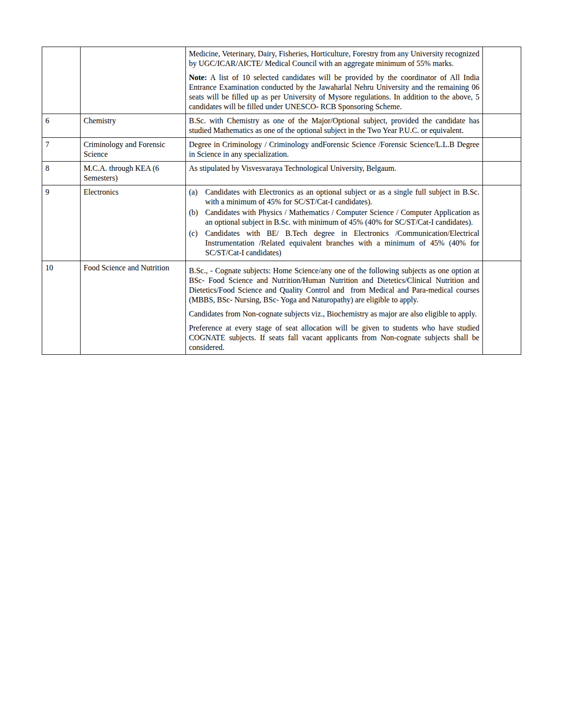| | | Medicine, Veterinary, Dairy, Fisheries, Horticulture, Forestry from any University recognized by UGC/ICAR/AICTE/ Medical Council with an aggregate minimum of 55% marks. Note: A list of 10 selected candidates will be provided by the coordinator of All India Entrance Examination conducted by the Jawaharlal Nehru University and the remaining 06 seats will be filled up as per University of Mysore regulations. In addition to the above, 5 candidates will be filled under UNESCO- RCB Sponsoring Scheme. | |
| 6 | Chemistry | B.Sc. with Chemistry as one of the Major/Optional subject, provided the candidate has studied Mathematics as one of the optional subject in the Two Year P.U.C. or equivalent. | |
| 7 | Criminology and Forensic Science | Degree in Criminology / Criminology andForensic Science /Forensic Science/L.L.B Degree in Science in any specialization. | |
| 8 | M.C.A. through KEA (6 Semesters) | As stipulated by Visvesvaraya Technological University, Belgaum. | |
| 9 | Electronics | (a) Candidates with Electronics as an optional subject or as a single full subject in B.Sc. with a minimum of 45% for SC/ST/Cat-I candidates). (b) Candidates with Physics / Mathematics / Computer Science / Computer Application as an optional subject in B.Sc. with minimum of 45% (40% for SC/ST/Cat-I candidates). (c) Candidates with BE/ B.Tech degree in Electronics /Communication/Electrical Instrumentation /Related equivalent branches with a minimum of 45% (40% for SC/ST/Cat-I candidates) | |
| 10 | Food Science and Nutrition | B.Sc., - Cognate subjects: Home Science/any one of the following subjects as one option at BSc- Food Science and Nutrition/Human Nutrition and Dietetics/Clinical Nutrition and Dietetics/Food Science and Quality Control and from Medical and Para-medical courses (MBBS, BSc- Nursing, BSc- Yoga and Naturopathy) are eligible to apply. Candidates from Non-cognate subjects viz., Biochemistry as major are also eligible to apply. Preference at every stage of seat allocation will be given to students who have studied COGNATE subjects. If seats fall vacant applicants from Non-cognate subjects shall be considered. | |